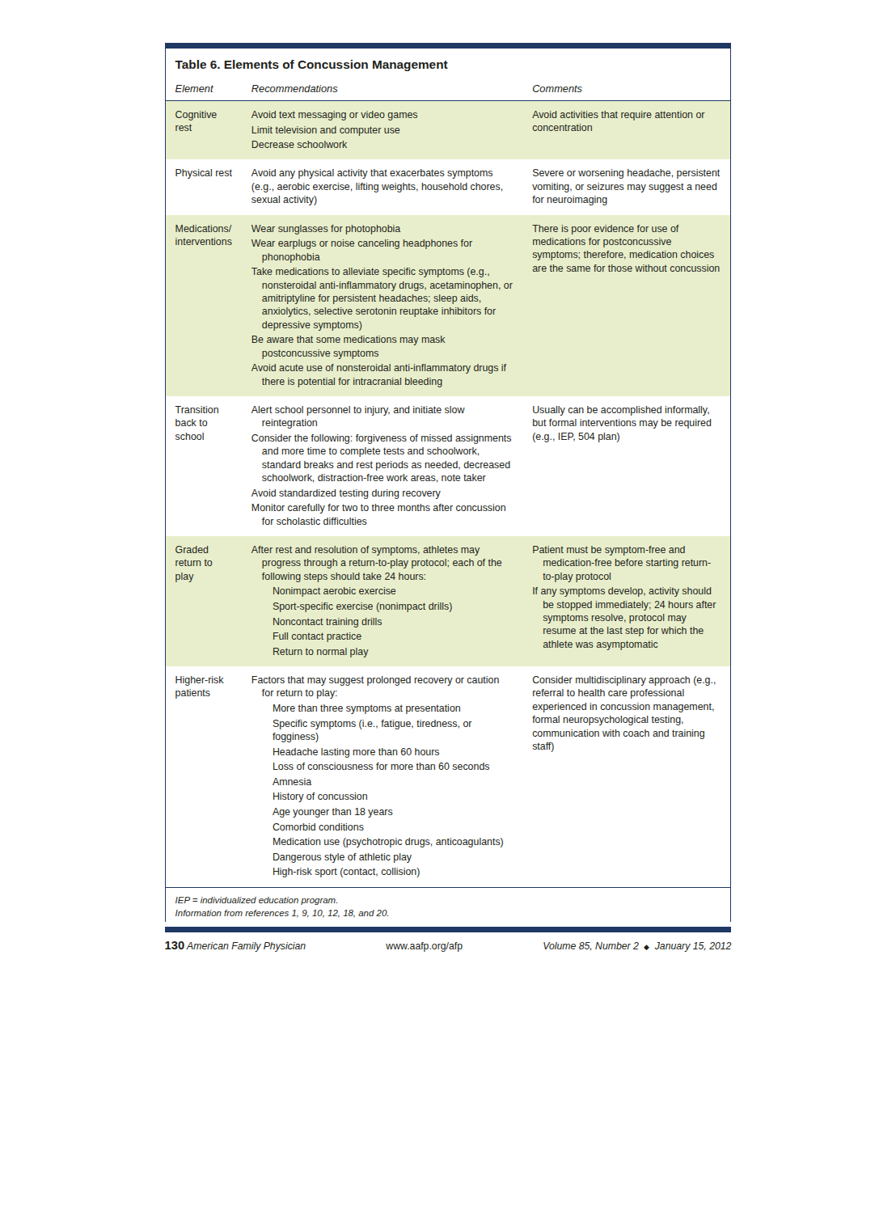Table 6. Elements of Concussion Management
| Element | Recommendations | Comments |
| --- | --- | --- |
| Cognitive rest | Avoid text messaging or video games Limit television and computer use Decrease schoolwork | Avoid activities that require attention or concentration |
| Physical rest | Avoid any physical activity that exacerbates symptoms (e.g., aerobic exercise, lifting weights, household chores, sexual activity) | Severe or worsening headache, persistent vomiting, or seizures may suggest a need for neuroimaging |
| Medications/ interventions | Wear sunglasses for photophobia Wear earplugs or noise canceling headphones for phonophobia Take medications to alleviate specific symptoms (e.g., nonsteroidal anti-inflammatory drugs, acetaminophen, or amitriptyline for persistent headaches; sleep aids, anxiolytics, selective serotonin reuptake inhibitors for depressive symptoms) Be aware that some medications may mask postconcussive symptoms Avoid acute use of nonsteroidal anti-inflammatory drugs if there is potential for intracranial bleeding | There is poor evidence for use of medications for postconcussive symptoms; therefore, medication choices are the same for those without concussion |
| Transition back to school | Alert school personnel to injury, and initiate slow reintegration Consider the following: forgiveness of missed assignments and more time to complete tests and schoolwork, standard breaks and rest periods as needed, decreased schoolwork, distraction-free work areas, note taker Avoid standardized testing during recovery Monitor carefully for two to three months after concussion for scholastic difficulties | Usually can be accomplished informally, but formal interventions may be required (e.g., IEP, 504 plan) |
| Graded return to play | After rest and resolution of symptoms, athletes may progress through a return-to-play protocol; each of the following steps should take 24 hours: Nonimpact aerobic exercise Sport-specific exercise (nonimpact drills) Noncontact training drills Full contact practice Return to normal play | Patient must be symptom-free and medication-free before starting return-to-play protocol If any symptoms develop, activity should be stopped immediately; 24 hours after symptoms resolve, protocol may resume at the last step for which the athlete was asymptomatic |
| Higher-risk patients | Factors that may suggest prolonged recovery or caution for return to play: More than three symptoms at presentation Specific symptoms (i.e., fatigue, tiredness, or fogginess) Headache lasting more than 60 hours Loss of consciousness for more than 60 seconds Amnesia History of concussion Age younger than 18 years Comorbid conditions Medication use (psychotropic drugs, anticoagulants) Dangerous style of athletic play High-risk sport (contact, collision) | Consider multidisciplinary approach (e.g., referral to health care professional experienced in concussion management, formal neuropsychological testing, communication with coach and training staff) |
IEP = individualized education program.
Information from references 1, 9, 10, 12, 18, and 20.
130 American Family Physician
www.aafp.org/afp
Volume 85, Number 2 ◆ January 15, 2012